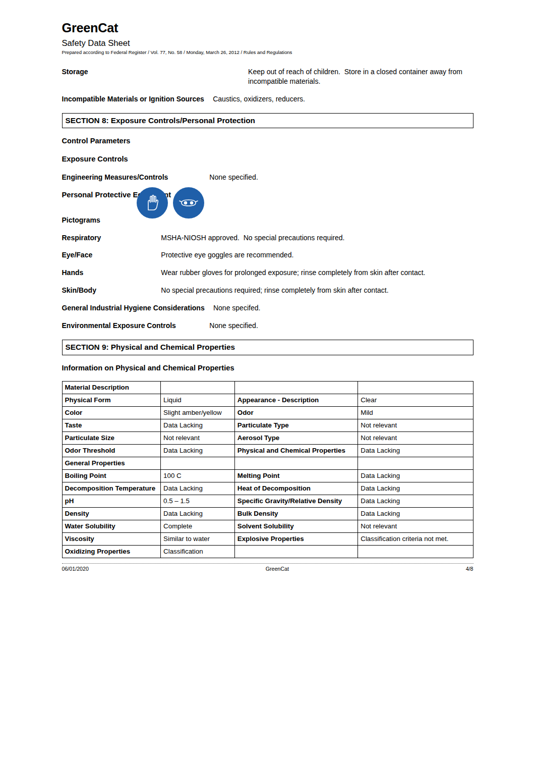GreenCat
Safety Data Sheet
Prepared according to Federal Register / Vol. 77, No. 58 / Monday, March 26, 2012 / Rules and Regulations
Storage
Keep out of reach of children. Store in a closed container away from incompatible materials.
Incompatible Materials or Ignition Sources
Caustics, oxidizers, reducers.
SECTION 8: Exposure Controls/Personal Protection
Control Parameters
Exposure Controls
Engineering Measures/Controls
None specified.
Personal Protective Equipment
Pictograms
Respiratory
MSHA-NIOSH approved. No special precautions required.
Eye/Face
Protective eye goggles are recommended.
Hands
Wear rubber gloves for prolonged exposure; rinse completely from skin after contact.
Skin/Body
No special precautions required; rinse completely from skin after contact.
General Industrial Hygiene Considerations
None specifed.
Environmental Exposure Controls
None specified.
SECTION 9: Physical and Chemical Properties
Information on Physical and Chemical Properties
| Material Description | | | |
| Physical Form | Liquid | Appearance - Description | Clear |
| Color | Slight amber/yellow | Odor | Mild |
| Taste | Data Lacking | Particulate Type | Not relevant |
| Particulate Size | Not relevant | Aerosol Type | Not relevant |
| Odor Threshold | Data Lacking | Physical and Chemical Properties | Data Lacking |
| General Properties | | | |
| Boiling Point | 100 C | Melting Point | Data Lacking |
| Decomposition Temperature | Data Lacking | Heat of Decomposition | Data Lacking |
| pH | 0.5 – 1.5 | Specific Gravity/Relative Density | Data Lacking |
| Density | Data Lacking | Bulk Density | Data Lacking |
| Water Solubility | Complete | Solvent Solubility | Not relevant |
| Viscosity | Similar to water | Explosive Properties | Classification criteria not met. |
| Oxidizing Properties | Classification | | |
06/01/2020 GreenCat 4/8